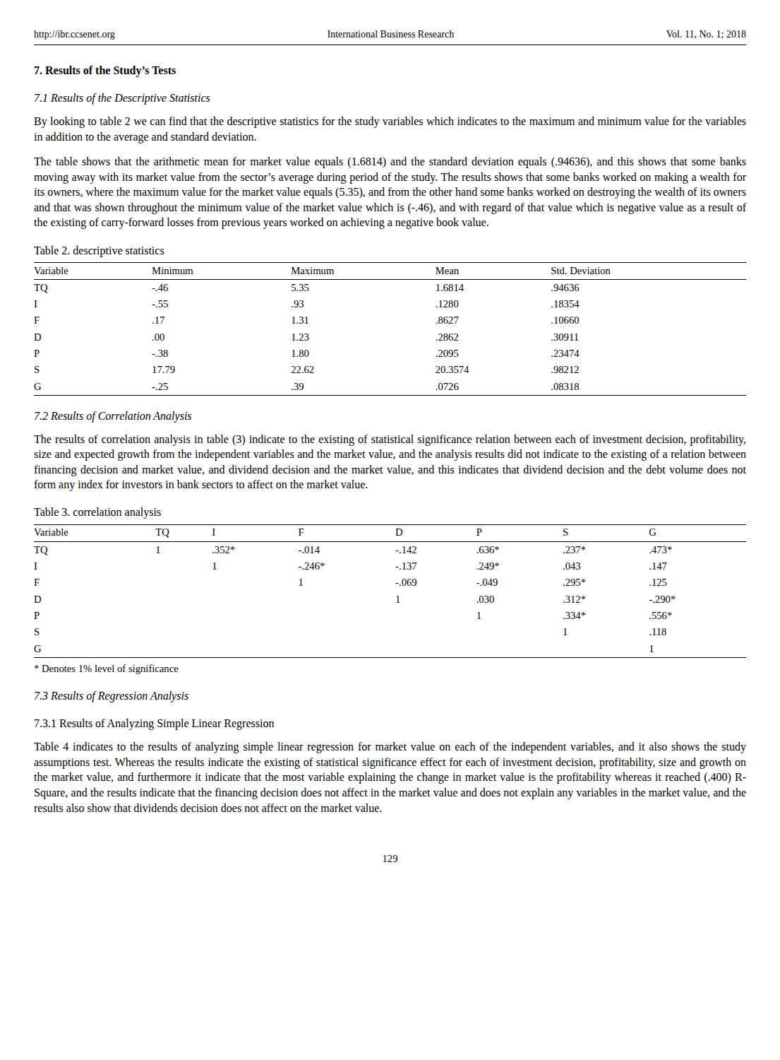http://ibr.ccsenet.org International Business Research Vol. 11, No. 1; 2018
7. Results of the Study’s Tests
7.1 Results of the Descriptive Statistics
By looking to table 2 we can find that the descriptive statistics for the study variables which indicates to the maximum and minimum value for the variables in addition to the average and standard deviation.
The table shows that the arithmetic mean for market value equals (1.6814) and the standard deviation equals (.94636), and this shows that some banks moving away with its market value from the sector’s average during period of the study. The results shows that some banks worked on making a wealth for its owners, where the maximum value for the market value equals (5.35), and from the other hand some banks worked on destroying the wealth of its owners and that was shown throughout the minimum value of the market value which is (-.46), and with regard of that value which is negative value as a result of the existing of carry-forward losses from previous years worked on achieving a negative book value.
Table 2. descriptive statistics
| Variable | Minimum | Maximum | Mean | Std. Deviation |
| --- | --- | --- | --- | --- |
| TQ | -.46 | 5.35 | 1.6814 | .94636 |
| I | -.55 | .93 | .1280 | .18354 |
| F | .17 | 1.31 | .8627 | .10660 |
| D | .00 | 1.23 | .2862 | .30911 |
| P | -.38 | 1.80 | .2095 | .23474 |
| S | 17.79 | 22.62 | 20.3574 | .98212 |
| G | -.25 | .39 | .0726 | .08318 |
7.2 Results of Correlation Analysis
The results of correlation analysis in table (3) indicate to the existing of statistical significance relation between each of investment decision, profitability, size and expected growth from the independent variables and the market value, and the analysis results did not indicate to the existing of a relation between financing decision and market value, and dividend decision and the market value, and this indicates that dividend decision and the debt volume does not form any index for investors in bank sectors to affect on the market value.
Table 3. correlation analysis
| Variable | TQ | I | F | D | P | S | G |
| --- | --- | --- | --- | --- | --- | --- | --- |
| TQ | 1 | .352* | -.014 | -.142 | .636* | .237* | .473* |
| I | | 1 | -.246* | -.137 | .249* | .043 | .147 |
| F | | | 1 | -.069 | -.049 | .295* | .125 |
| D | | | | 1 | .030 | .312* | -.290* |
| P | | | | | 1 | .334* | .556* |
| S | | | | | | 1 | .118 |
| G | | | | | | | 1 |
* Denotes 1% level of significance
7.3 Results of Regression Analysis
7.3.1 Results of Analyzing Simple Linear Regression
Table 4 indicates to the results of analyzing simple linear regression for market value on each of the independent variables, and it also shows the study assumptions test. Whereas the results indicate the existing of statistical significance effect for each of investment decision, profitability, size and growth on the market value, and furthermore it indicate that the most variable explaining the change in market value is the profitability whereas it reached (.400) R-Square, and the results indicate that the financing decision does not affect in the market value and does not explain any variables in the market value, and the results also show that dividends decision does not affect on the market value.
129